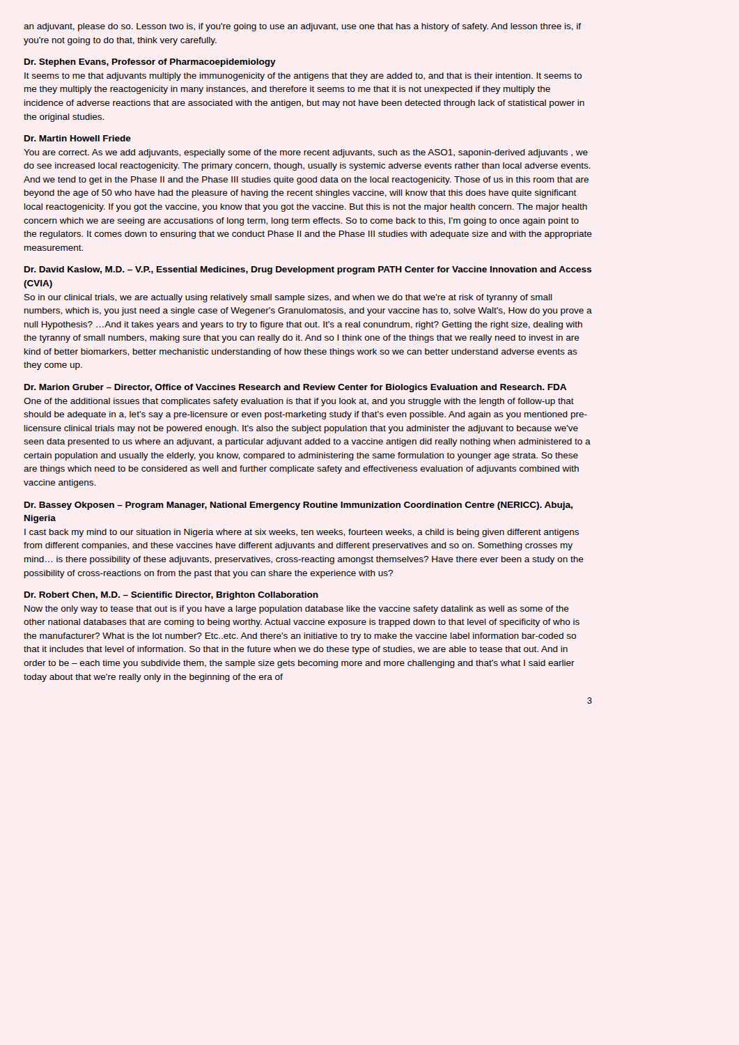an adjuvant, please do so. Lesson two is, if you're going to use an adjuvant, use one that has a history of safety. And lesson three is, if you're not going to do that, think very carefully.
Dr. Stephen Evans, Professor of Pharmacoepidemiology
It seems to me that adjuvants multiply the immunogenicity of the antigens that they are added to, and that is their intention. It seems to me they multiply the reactogenicity in many instances, and therefore it seems to me that it is not unexpected if they multiply the incidence of adverse reactions that are associated with the antigen, but may not have been detected through lack of statistical power in the original studies.
Dr. Martin Howell Friede
You are correct. As we add adjuvants, especially some of the more recent adjuvants, such as the ASO1, saponin-derived adjuvants , we do see increased local reactogenicity. The primary concern, though, usually is systemic adverse events rather than local adverse events. And we tend to get in the Phase II and the Phase III studies quite good data on the local reactogenicity. Those of us in this room that are beyond the age of 50 who have had the pleasure of having the recent shingles vaccine, will know that this does have quite significant local reactogenicity. If you got the vaccine, you know that you got the vaccine. But this is not the major health concern. The major health concern which we are seeing are accusations of long term, long term effects. So to come back to this, I'm going to once again point to the regulators. It comes down to ensuring that we conduct Phase II and the Phase III studies with adequate size and with the appropriate measurement.
Dr. David Kaslow, M.D. – V.P., Essential Medicines, Drug Development program PATH Center for Vaccine Innovation and Access (CVIA)
So in our clinical trials, we are actually using relatively small sample sizes, and when we do that we're at risk of tyranny of small numbers, which is, you just need a single case of Wegener's Granulomatosis, and your vaccine has to, solve Walt's, How do you prove a null Hypothesis? …And it takes years and years to try to figure that out. It's a real conundrum, right? Getting the right size, dealing with the tyranny of small numbers, making sure that you can really do it. And so I think one of the things that we really need to invest in are kind of better biomarkers, better mechanistic understanding of how these things work so we can better understand adverse events as they come up.
Dr. Marion Gruber – Director, Office of Vaccines Research and Review Center for Biologics Evaluation and Research. FDA
One of the additional issues that complicates safety evaluation is that if you look at, and you struggle with the length of follow-up that should be adequate in a, let's say a pre-licensure or even post-marketing study if that's even possible. And again as you mentioned pre-licensure clinical trials may not be powered enough. It's also the subject population that you administer the adjuvant to because we've seen data presented to us where an adjuvant, a particular adjuvant added to a vaccine antigen did really nothing when administered to a certain population and usually the elderly, you know, compared to administering the same formulation to younger age strata. So these are things which need to be considered as well and further complicate safety and effectiveness evaluation of adjuvants combined with vaccine antigens.
Dr. Bassey Okposen – Program Manager, National Emergency Routine Immunization Coordination Centre (NERICC). Abuja, Nigeria
I cast back my mind to our situation in Nigeria where at six weeks, ten weeks, fourteen weeks, a child is being given different antigens from different companies, and these vaccines have different adjuvants and different preservatives and so on. Something crosses my mind… is there possibility of these adjuvants, preservatives, cross-reacting amongst themselves? Have there ever been a study on the possibility of cross-reactions on from the past that you can share the experience with us?
Dr. Robert Chen, M.D. – Scientific Director, Brighton Collaboration
Now the only way to tease that out is if you have a large population database like the vaccine safety datalink as well as some of the other national databases that are coming to being worthy. Actual vaccine exposure is trapped down to that level of specificity of who is the manufacturer? What is the lot number? Etc..etc. And there's an initiative to try to make the vaccine label information bar-coded so that it includes that level of information. So that in the future when we do these type of studies, we are able to tease that out. And in order to be – each time you subdivide them, the sample size gets becoming more and more challenging and that's what I said earlier today about that we're really only in the beginning of the era of
3